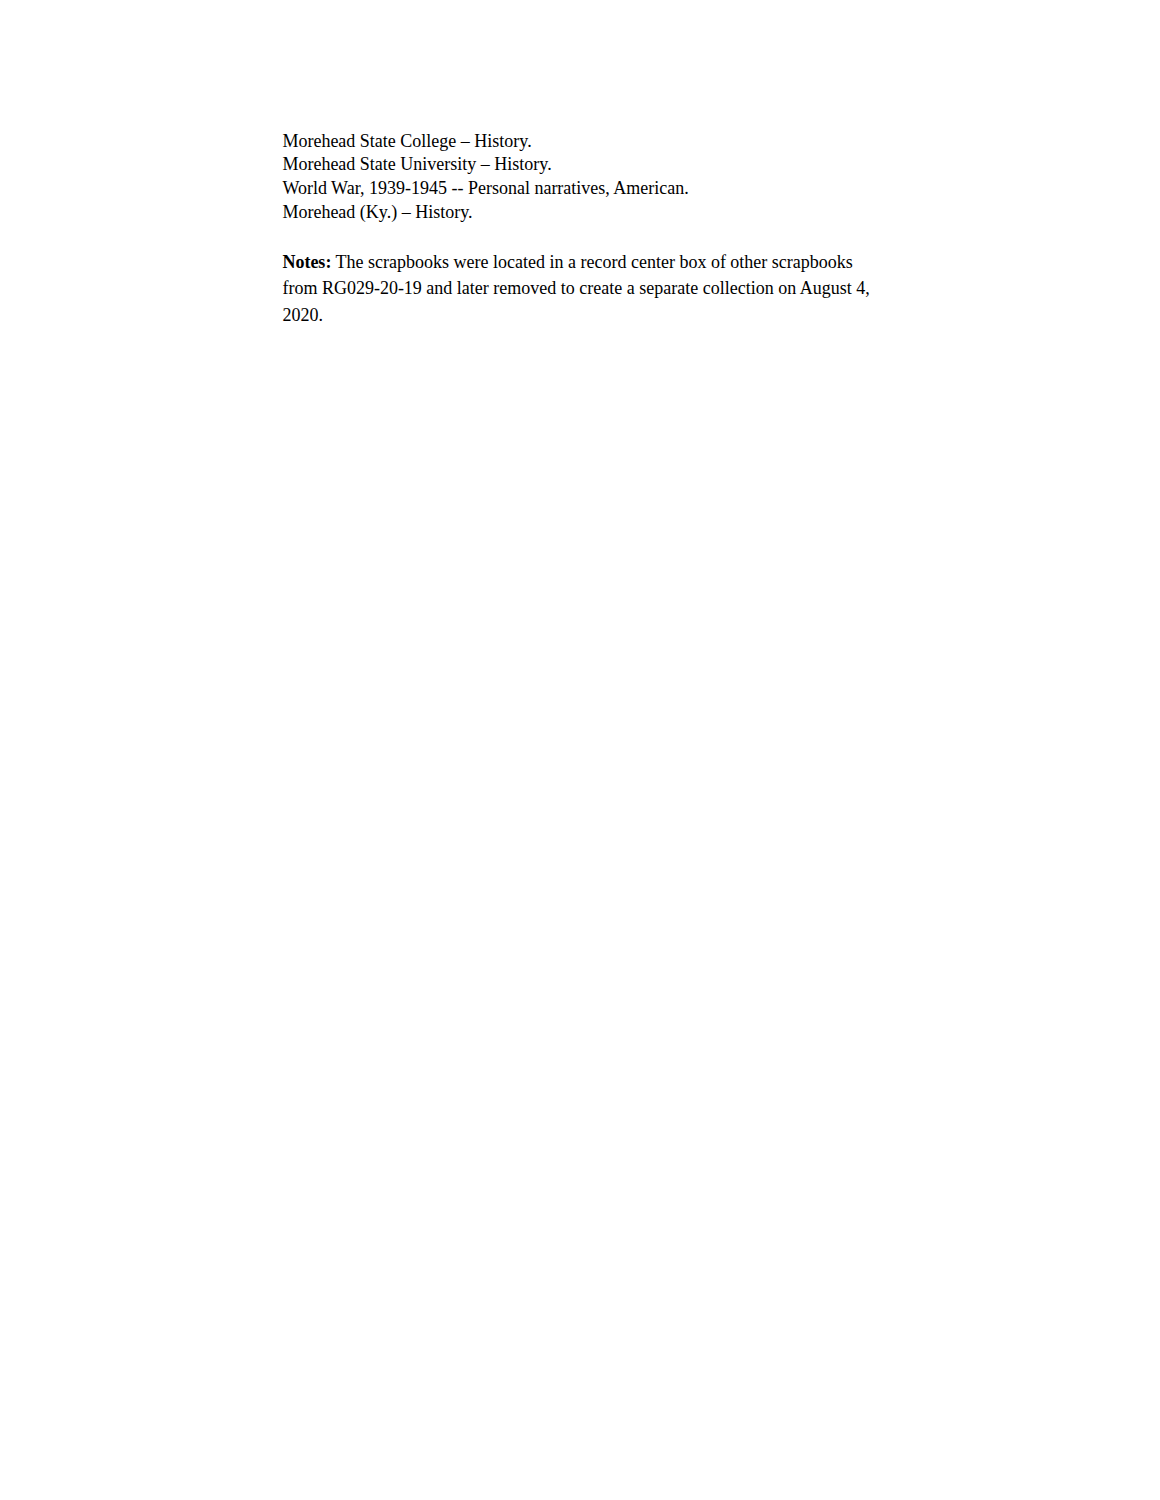Morehead State College – History.
Morehead State University – History.
World War, 1939-1945 -- Personal narratives, American.
Morehead (Ky.) – History.
Notes: The scrapbooks were located in a record center box of other scrapbooks from RG029-20-19 and later removed to create a separate collection on August 4, 2020.